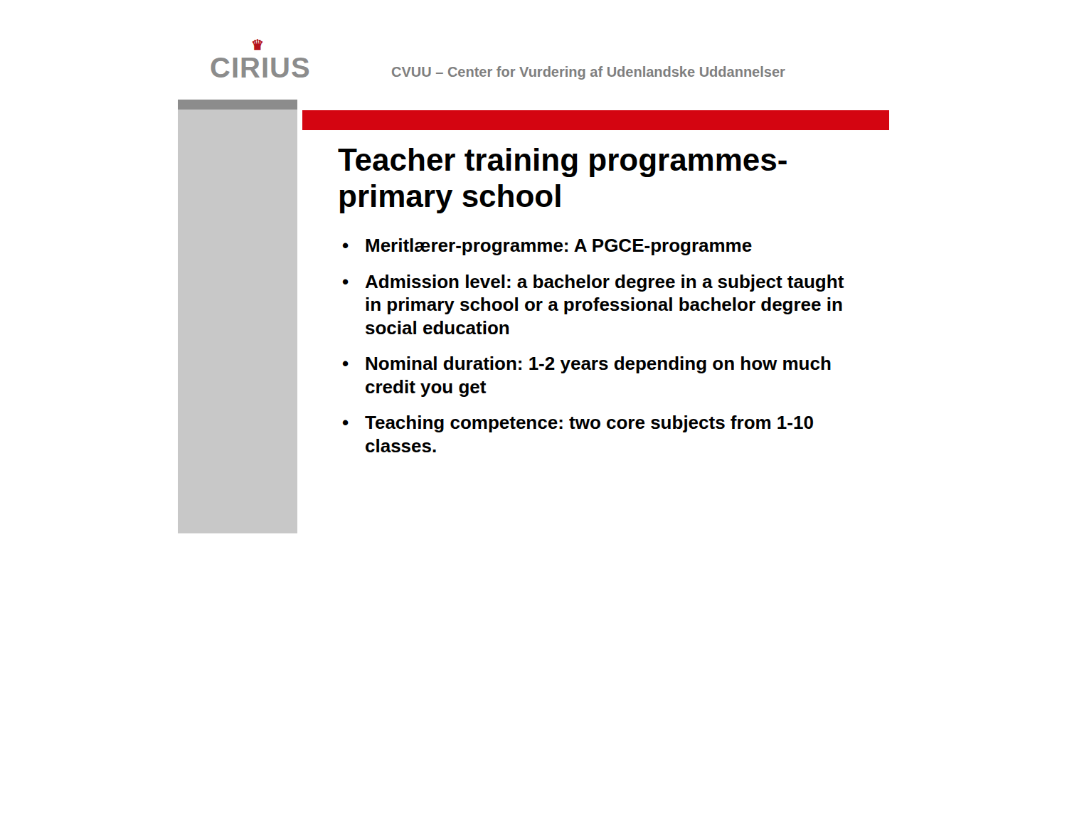♛CIRIUS
CVUU – Center for Vurdering af Udenlandske Uddannelser
Teacher training programmes-
primary school
Meritlærer-programme: A PGCE-programme
Admission level: a bachelor degree in a subject taught in primary school or a professional bachelor degree in social education
Nominal duration: 1-2 years depending on how much credit you get
Teaching competence: two core subjects from 1-10 classes.